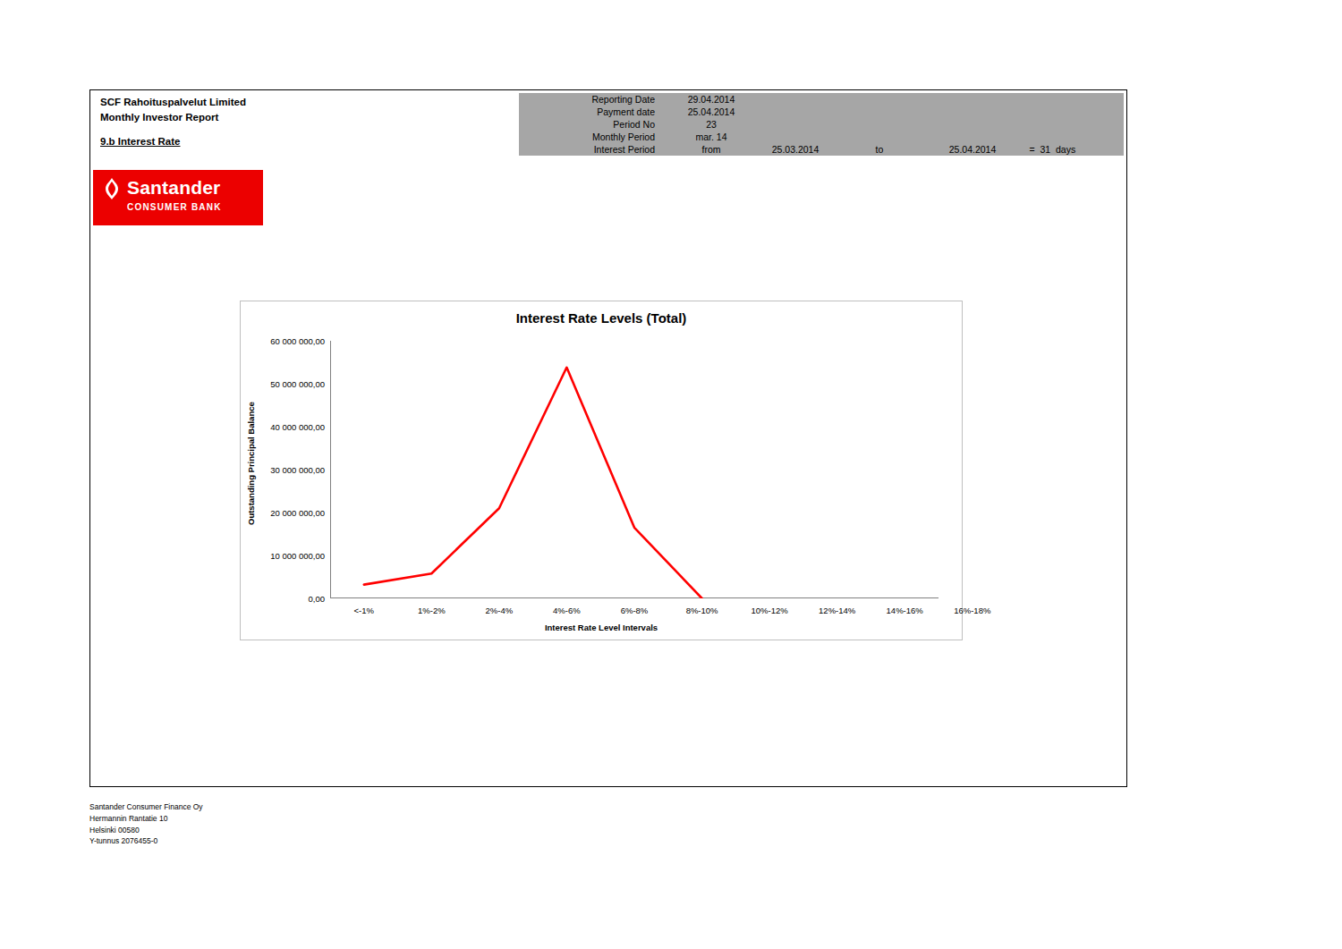SCF Rahoituspalvelut Limited
Monthly Investor Report
9.b Interest Rate
Santander
CONSUMER BANK
| Reporting Date | 29.04.2014 | | | | | |
| Payment date | 25.04.2014 | | | | | |
| Period No | 23 | | | | | |
| Monthly Period | mar. 14 | | | | | |
| Interest Period | from | 25.03.2014 | to | 25.04.2014 | = | 31 days |
Interest Rate Levels (Total)
Outstanding Principal Balance
Interest Rate Level Intervals
0,00
10 000 000,00
20 000 000,00
30 000 000,00
40 000 000,00
50 000 000,00
60 000 000,00
<-1%
1%-2%
2%-4%
4%-6%
6%-8%
8%-10%
10%-12%
12%-14%
14%-16%
16%-18%
Santander Consumer Finance Oy
Hermannin Rantatie 10
Helsinki 00580
Y-tunnus 2076455-0